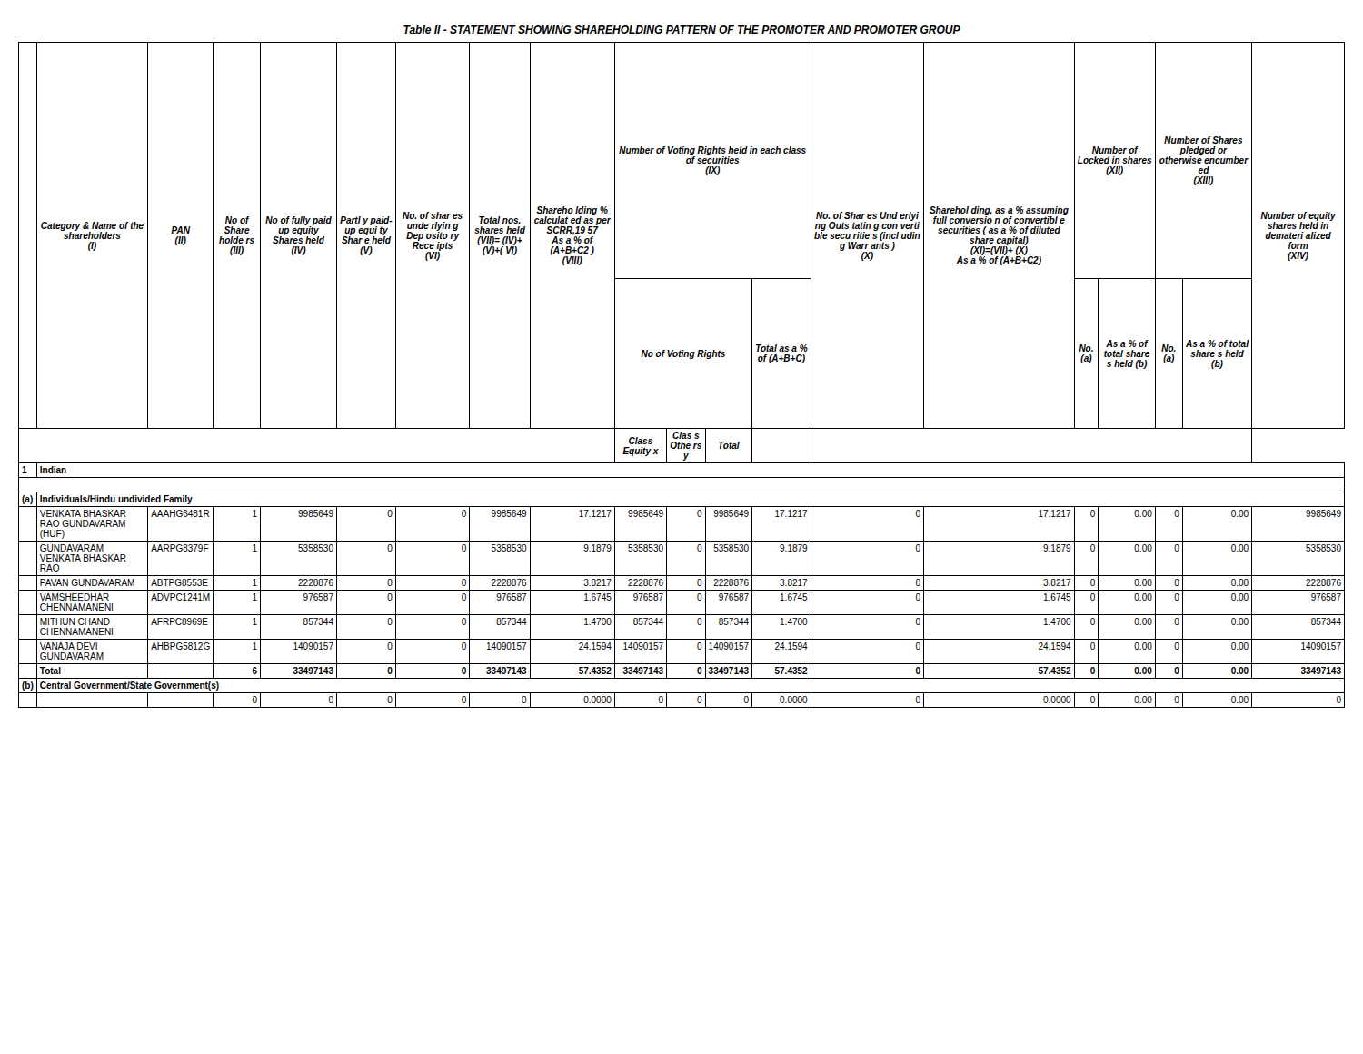Table II - STATEMENT SHOWING SHAREHOLDING PATTERN OF THE PROMOTER AND PROMOTER GROUP
| | Category & Name of the shareholders (I) | PAN (II) | No of Share holde rs (III) | No of fully paid up equity Shares held (IV) | Partl y paid- up equi ty Shar e held (V) | No. of shar es unde rlyin g Dep osito ry Rece ipts (VI) | Total nos. shares held (VII)= (IV)+(V)+( VI) | Shareho lding % calculat ed as per SCRR,19 57 As a % of (A+B+C2 ) (VIII) | Number of Voting Rights held in each class of securities (IX) | No. of Shar es Und erlyi ng Outs tatin g con verti ble secu ritie s (incl udin g Warr ants ) (X) | Sharehol ding, as a % assuming full conversio n of convertibl e securities ( as a % of diluted share capital) (XI)=(VII)+ (X) As a % of (A+B+C2) | Number of Locked in shares (XII) | Number of Shares pledged or otherwise encumber ed (XIII) | Number of equity shares held in demateri alized form (XIV) |
| --- | --- | --- | --- | --- | --- | --- | --- | --- | --- | --- | --- | --- | --- | --- |
| No of Voting Rights | Total as a % of (A+B+C) | No. (a) | As a % of total share s held (b) | No. (a) | As a % of total share s held (b) |
| | Class Equity x | Clas s Othe rs y | Total | | |
| 1 | Indian |
| (a) | Individuals/Hindu undivided Family |
| | VENKATA BHASKAR RAO GUNDAVARAM (HUF) | AAAHG6481R | 1 | 9985649 | 0 | 0 | 9985649 | 17.1217 | 9985649 | 0 | 9985649 | 17.1217 | 0 | 17.1217 | 0 | 0.00 | 0 | 0.00 | 9985649 |
| | GUNDAVARAM VENKATA BHASKAR RAO | AARPG8379F | 1 | 5358530 | 0 | 0 | 5358530 | 9.1879 | 5358530 | 0 | 5358530 | 9.1879 | 0 | 9.1879 | 0 | 0.00 | 0 | 0.00 | 5358530 |
| | PAVAN GUNDAVARAM | ABTPG8553E | 1 | 2228876 | 0 | 0 | 2228876 | 3.8217 | 2228876 | 0 | 2228876 | 3.8217 | 0 | 3.8217 | 0 | 0.00 | 0 | 0.00 | 2228876 |
| | VAMSHEEDHAR CHENNAMANENI | ADVPC1241M | 1 | 976587 | 0 | 0 | 976587 | 1.6745 | 976587 | 0 | 976587 | 1.6745 | 0 | 1.6745 | 0 | 0.00 | 0 | 0.00 | 976587 |
| | MITHUN CHAND CHENNAMANENI | AFRPC8969E | 1 | 857344 | 0 | 0 | 857344 | 1.4700 | 857344 | 0 | 857344 | 1.4700 | 0 | 1.4700 | 0 | 0.00 | 0 | 0.00 | 857344 |
| | VANAJA DEVI GUNDAVARAM | AHBPG5812G | 1 | 14090157 | 0 | 0 | 14090157 | 24.1594 | 14090157 | 0 | 14090157 | 24.1594 | 0 | 24.1594 | 0 | 0.00 | 0 | 0.00 | 14090157 |
| | Total | | 6 | 33497143 | 0 | 0 | 33497143 | 57.4352 | 33497143 | 0 | 33497143 | 57.4352 | 0 | 57.4352 | 0 | 0.00 | 0 | 0.00 | 33497143 |
| (b) | Central Government/State Government(s) |
| | | | 0 | 0 | 0 | 0 | 0 | 0.0000 | 0 | 0 | 0 | 0.0000 | 0 | 0.0000 | 0 | 0.00 | 0 | 0.00 | 0 |